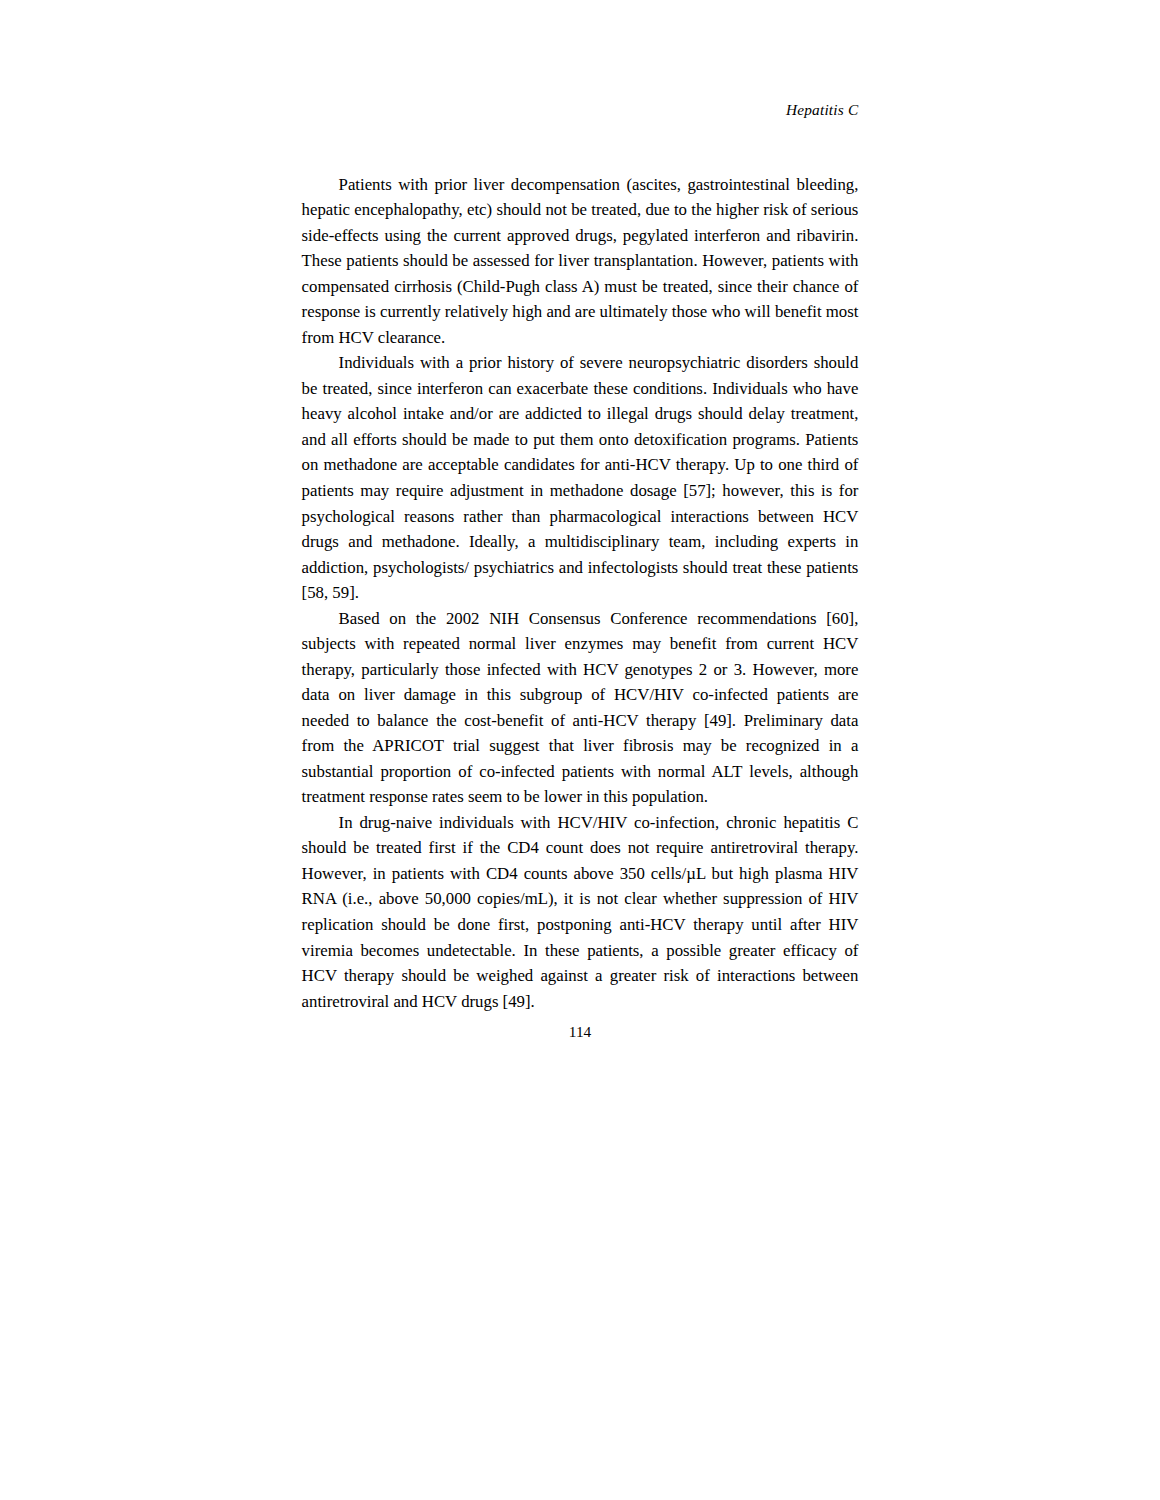Hepatitis C
Patients with prior liver decompensation (ascites, gastrointestinal bleeding, hepatic encephalopathy, etc) should not be treated, due to the higher risk of serious side-effects using the current approved drugs, pegylated interferon and ribavirin. These patients should be assessed for liver transplantation. However, patients with compensated cirrhosis (Child-Pugh class A) must be treated, since their chance of response is currently relatively high and are ultimately those who will benefit most from HCV clearance.
Individuals with a prior history of severe neuropsychiatric disorders should be treated, since interferon can exacerbate these conditions. Individuals who have heavy alcohol intake and/or are addicted to illegal drugs should delay treatment, and all efforts should be made to put them onto detoxification programs. Patients on methadone are acceptable candidates for anti-HCV therapy. Up to one third of patients may require adjustment in methadone dosage [57]; however, this is for psychological reasons rather than pharmacological interactions between HCV drugs and methadone. Ideally, a multidisciplinary team, including experts in addiction, psychologists/ psychiatrics and infectologists should treat these patients [58, 59].
Based on the 2002 NIH Consensus Conference recommendations [60], subjects with repeated normal liver enzymes may benefit from current HCV therapy, particularly those infected with HCV genotypes 2 or 3. However, more data on liver damage in this subgroup of HCV/HIV co-infected patients are needed to balance the cost-benefit of anti-HCV therapy [49]. Preliminary data from the APRICOT trial suggest that liver fibrosis may be recognized in a substantial proportion of co-infected patients with normal ALT levels, although treatment response rates seem to be lower in this population.
In drug-naive individuals with HCV/HIV co-infection, chronic hepatitis C should be treated first if the CD4 count does not require antiretroviral therapy. However, in patients with CD4 counts above 350 cells/µL but high plasma HIV RNA (i.e., above 50,000 copies/mL), it is not clear whether suppression of HIV replication should be done first, postponing anti-HCV therapy until after HIV viremia becomes undetectable. In these patients, a possible greater efficacy of HCV therapy should be weighed against a greater risk of interactions between antiretroviral and HCV drugs [49].
114